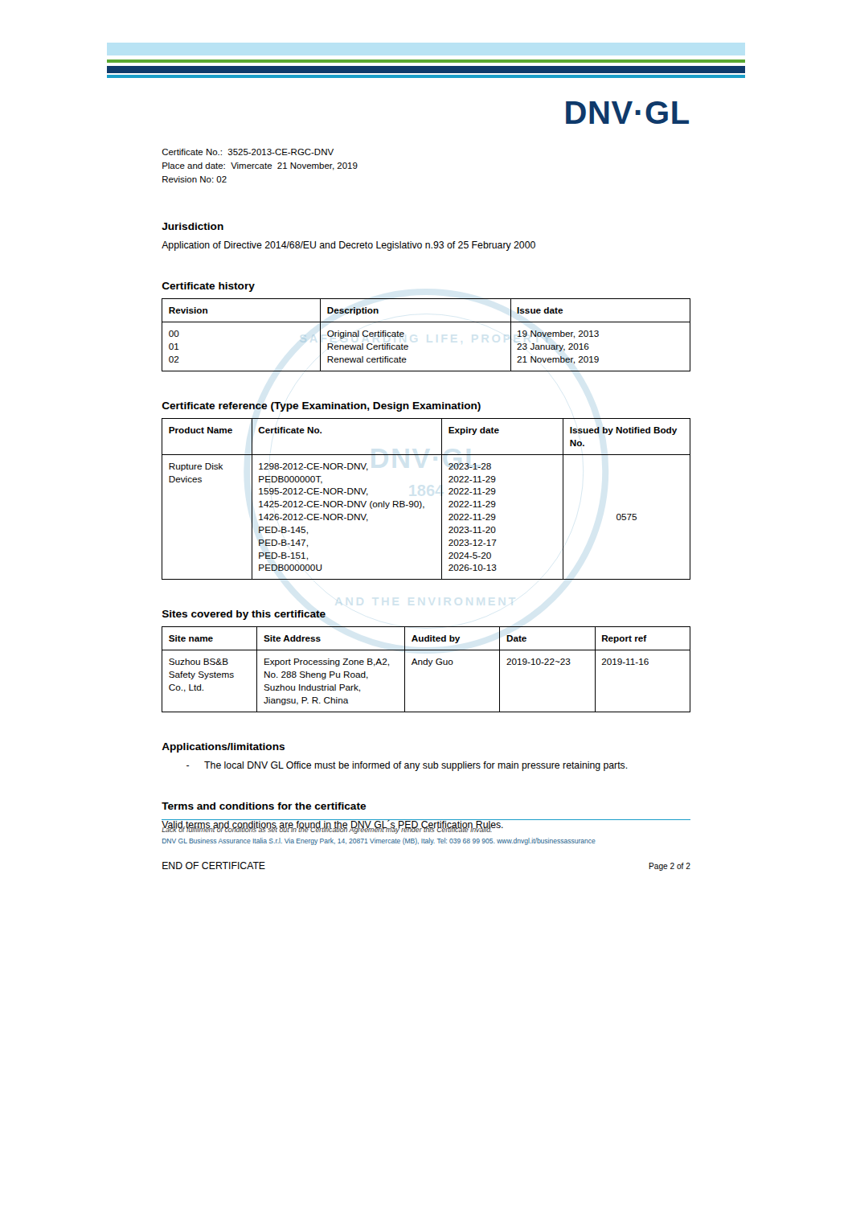DNV·GL
SAFEGUARDING LIFE, PROPERTY
DNV·GL
1864
AND THE ENVIRONMENT
Certificate No.: 3525-2013-CE-RGC-DNV
Place and date: Vimercate 21 November, 2019
Revision No: 02
Jurisdiction
Application of Directive 2014/68/EU and Decreto Legislativo n.93 of 25 February 2000
Certificate history
| Revision | Description | Issue date |
| --- | --- | --- |
| 00 01 02 | Original Certificate Renewal Certificate Renewal certificate | 19 November, 2013 23 January, 2016 21 November, 2019 |
Certificate reference (Type Examination, Design Examination)
| Product Name | Certificate No. | Expiry date | Issued by Notified Body No. |
| --- | --- | --- | --- |
| Rupture Disk Devices | 1298-2012-CE-NOR-DNV, PEDB000000T, 1595-2012-CE-NOR-DNV, 1425-2012-CE-NOR-DNV (only RB-90), 1426-2012-CE-NOR-DNV, PED-B-145, PED-B-147, PED-B-151, PEDB000000U | 2023-1-28 2022-11-29 2022-11-29 2022-11-29 2022-11-29 2023-11-20 2023-12-17 2024-5-20 2026-10-13 | 0575 |
Sites covered by this certificate
| Site name | Site Address | Audited by | Date | Report ref |
| --- | --- | --- | --- | --- |
| Suzhou BS&B Safety Systems Co., Ltd. | Export Processing Zone B,A2, No. 288 Sheng Pu Road, Suzhou Industrial Park, Jiangsu, P. R. China | Andy Guo | 2019-10-22~23 | 2019-11-16 |
Applications/limitations
The local DNV GL Office must be informed of any sub suppliers for main pressure retaining parts.
Terms and conditions for the certificate
Valid terms and conditions are found in the DNV GL´s PED Certification Rules.
END OF CERTIFICATE
Lack of fulfilment of conditions as set out in the Certification Agreement may render this Certificate invalid.
DNV GL Business Assurance Italia S.r.l. Via Energy Park, 14, 20871 Vimercate (MB), Italy. Tel: 039 68 99 905. www.dnvgl.it/businessassurance
Page 2 of 2